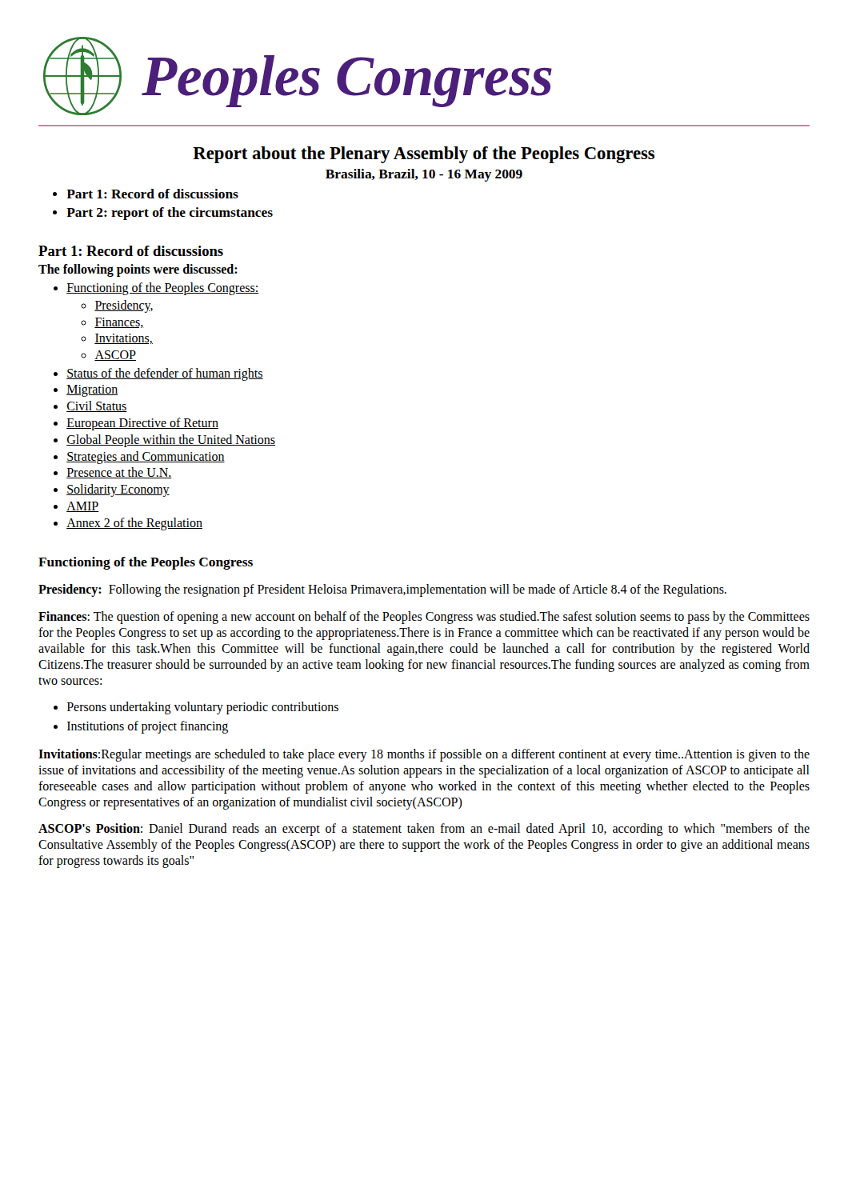Peoples Congress
Report about the Plenary Assembly of the Peoples Congress
Brasilia, Brazil, 10 - 16 May 2009
Part 1: Record of discussions
Part 2: report of the circumstances
Part 1: Record of discussions
The following points were discussed:
Functioning of the Peoples Congress:
Presidency,
Finances,
Invitations,
ASCOP
Status of the defender of human rights
Migration
Civil Status
European Directive of Return
Global People within the United Nations
Strategies and Communication
Presence at the U.N.
Solidarity Economy
AMIP
Annex 2 of the Regulation
Functioning of the Peoples Congress
Presidency: Following the resignation pf President Heloisa Primavera,implementation will be made of Article 8.4 of the Regulations.
Finances: The question of opening a new account on behalf of the Peoples Congress was studied.The safest solution seems to pass by the Committees for the Peoples Congress to set up as according to the appropriateness.There is in France a committee which can be reactivated if any person would be available for this task.When this Committee will be functional again,there could be launched a call for contribution by the registered World Citizens.The treasurer should be surrounded by an active team looking for new financial resources.The funding sources are analyzed as coming from two sources:
Persons undertaking voluntary periodic contributions
Institutions of project financing
Invitations:Regular meetings are scheduled to take place every 18 months if possible on a different continent at every time..Attention is given to the issue of invitations and accessibility of the meeting venue.As solution appears in the specialization of a local organization of ASCOP to anticipate all foreseeable cases and allow participation without problem of anyone who worked in the context of this meeting whether elected to the Peoples Congress or representatives of an organization of mundialist civil society(ASCOP)
ASCOP's Position: Daniel Durand reads an excerpt of a statement taken from an e-mail dated April 10, according to which "members of the Consultative Assembly of the Peoples Congress(ASCOP) are there to support the work of the Peoples Congress in order to give an additional means for progress towards its goals"